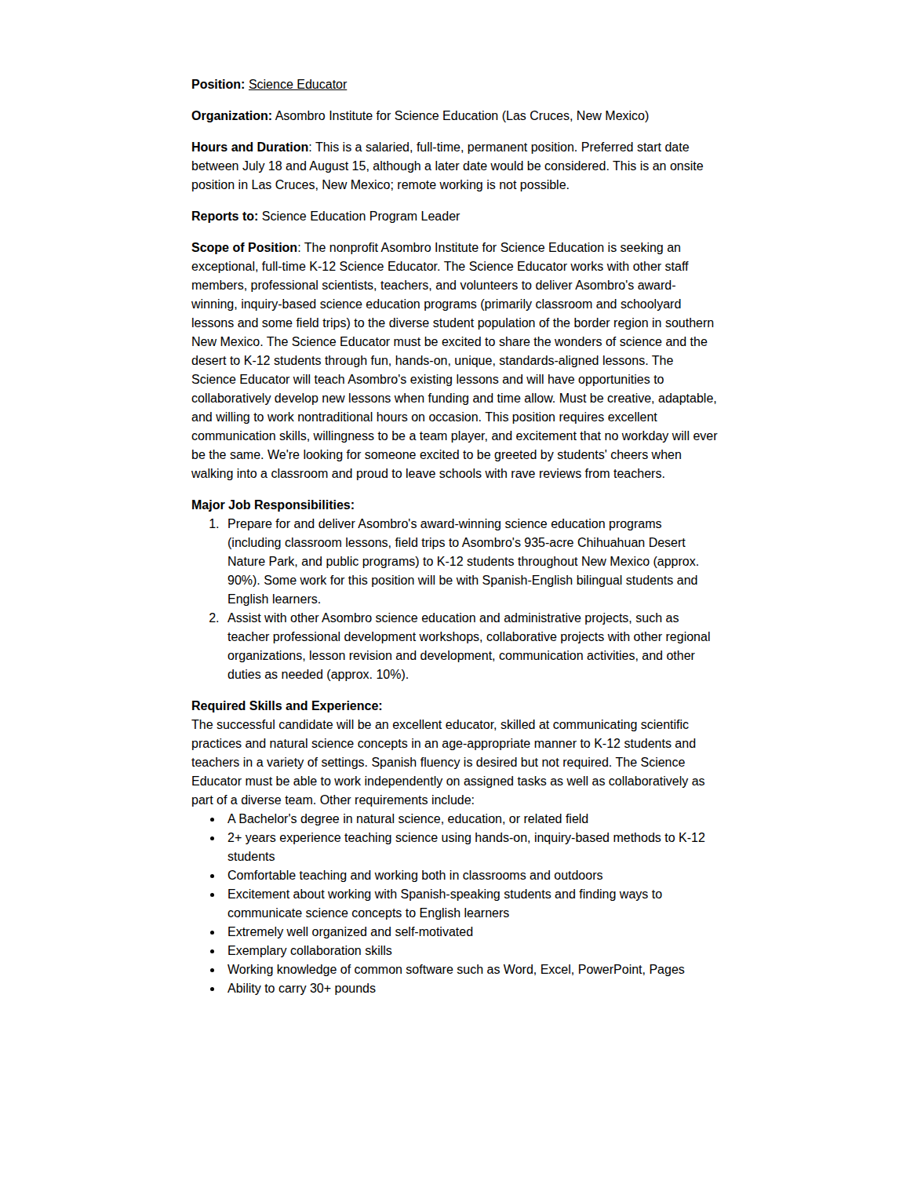Position: Science Educator
Organization: Asombro Institute for Science Education (Las Cruces, New Mexico)
Hours and Duration: This is a salaried, full-time, permanent position. Preferred start date between July 18 and August 15, although a later date would be considered. This is an onsite position in Las Cruces, New Mexico; remote working is not possible.
Reports to: Science Education Program Leader
Scope of Position: The nonprofit Asombro Institute for Science Education is seeking an exceptional, full-time K-12 Science Educator. The Science Educator works with other staff members, professional scientists, teachers, and volunteers to deliver Asombro's award-winning, inquiry-based science education programs (primarily classroom and schoolyard lessons and some field trips) to the diverse student population of the border region in southern New Mexico. The Science Educator must be excited to share the wonders of science and the desert to K-12 students through fun, hands-on, unique, standards-aligned lessons. The Science Educator will teach Asombro's existing lessons and will have opportunities to collaboratively develop new lessons when funding and time allow. Must be creative, adaptable, and willing to work nontraditional hours on occasion. This position requires excellent communication skills, willingness to be a team player, and excitement that no workday will ever be the same. We're looking for someone excited to be greeted by students' cheers when walking into a classroom and proud to leave schools with rave reviews from teachers.
Major Job Responsibilities:
Prepare for and deliver Asombro's award-winning science education programs (including classroom lessons, field trips to Asombro's 935-acre Chihuahuan Desert Nature Park, and public programs) to K-12 students throughout New Mexico (approx. 90%). Some work for this position will be with Spanish-English bilingual students and English learners.
Assist with other Asombro science education and administrative projects, such as teacher professional development workshops, collaborative projects with other regional organizations, lesson revision and development, communication activities, and other duties as needed (approx. 10%).
Required Skills and Experience:
The successful candidate will be an excellent educator, skilled at communicating scientific practices and natural science concepts in an age-appropriate manner to K-12 students and teachers in a variety of settings. Spanish fluency is desired but not required. The Science Educator must be able to work independently on assigned tasks as well as collaboratively as part of a diverse team. Other requirements include:
A Bachelor's degree in natural science, education, or related field
2+ years experience teaching science using hands-on, inquiry-based methods to K-12 students
Comfortable teaching and working both in classrooms and outdoors
Excitement about working with Spanish-speaking students and finding ways to communicate science concepts to English learners
Extremely well organized and self-motivated
Exemplary collaboration skills
Working knowledge of common software such as Word, Excel, PowerPoint, Pages
Ability to carry 30+ pounds